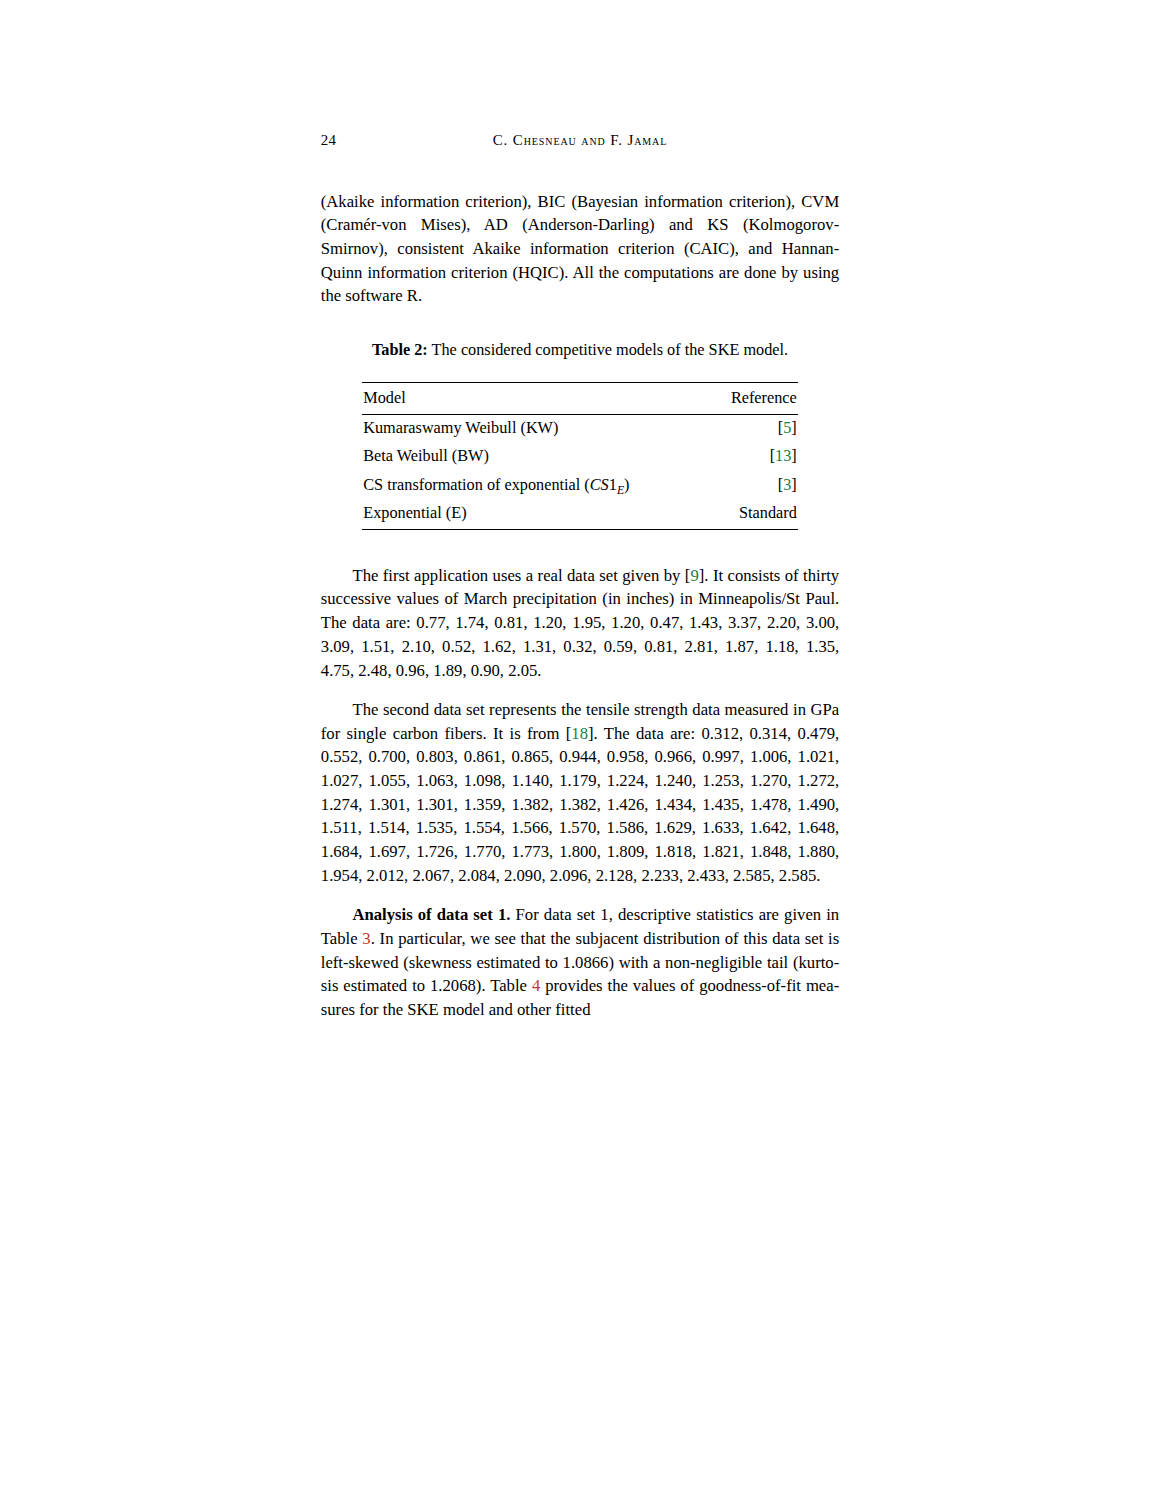24
C. Chesneau and F. Jamal
(Akaike information criterion), BIC (Bayesian information criterion), CVM (Cramér-von Mises), AD (Anderson-Darling) and KS (Kolmogorov-Smirnov), consistent Akaike information criterion (CAIC), and Hannan-Quinn information criterion (HQIC). All the computations are done by using the software R.
Table 2: The considered competitive models of the SKE model.
| Model | Reference |
| Kumaraswamy Weibull (KW) | [ 5 ] |
| Beta Weibull (BW) | [ 13 ] |
| CS transformation of exponential ( CS 1 E ) | [ 3 ] |
| Exponential (E) | Standard |
The first application uses a real data set given by [9]. It consists of thirty successive values of March precipitation (in inches) in Minneapolis/St Paul. The data are: 0.77, 1.74, 0.81, 1.20, 1.95, 1.20, 0.47, 1.43, 3.37, 2.20, 3.00, 3.09, 1.51, 2.10, 0.52, 1.62, 1.31, 0.32, 0.59, 0.81, 2.81, 1.87, 1.18, 1.35, 4.75, 2.48, 0.96, 1.89, 0.90, 2.05.
The second data set represents the tensile strength data measured in GPa for single carbon fibers. It is from [18]. The data are: 0.312, 0.314, 0.479, 0.552, 0.700, 0.803, 0.861, 0.865, 0.944, 0.958, 0.966, 0.997, 1.006, 1.021, 1.027, 1.055, 1.063, 1.098, 1.140, 1.179, 1.224, 1.240, 1.253, 1.270, 1.272, 1.274, 1.301, 1.301, 1.359, 1.382, 1.382, 1.426, 1.434, 1.435, 1.478, 1.490, 1.511, 1.514, 1.535, 1.554, 1.566, 1.570, 1.586, 1.629, 1.633, 1.642, 1.648, 1.684, 1.697, 1.726, 1.770, 1.773, 1.800, 1.809, 1.818, 1.821, 1.848, 1.880, 1.954, 2.012, 2.067, 2.084, 2.090, 2.096, 2.128, 2.233, 2.433, 2.585, 2.585.
Analysis of data set 1. For data set 1, descriptive statistics are given in Table 3. In particular, we see that the subjacent distribution of this data set is left-skewed (skewness estimated to 1.0866) with a non-negligible tail (kurtosis estimated to 1.2068). Table 4 provides the values of goodness-of-fit measures for the SKE model and other fitted